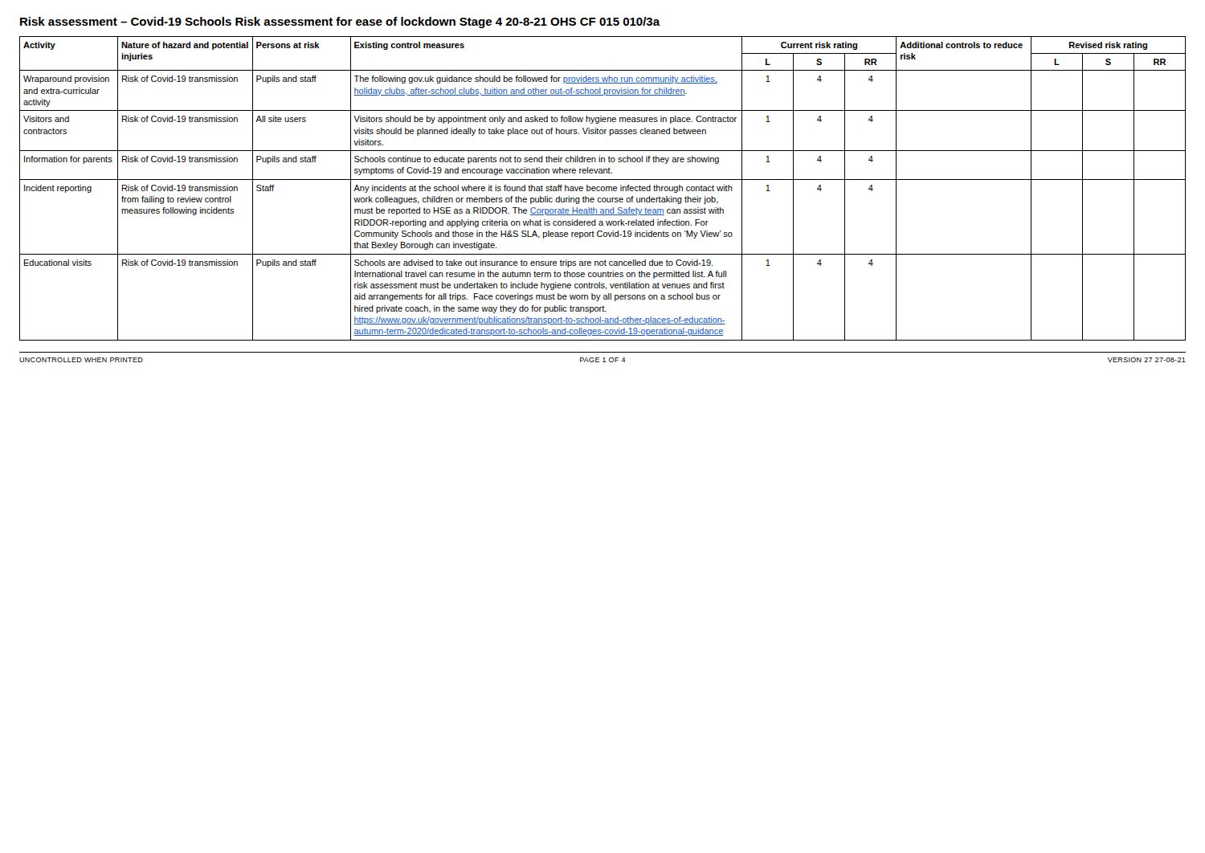Risk assessment – Covid-19 Schools Risk assessment for ease of lockdown Stage 4 20-8-21 OHS CF 015 010/3a
| Activity | Nature of hazard and potential injuries | Persons at risk | Existing control measures | Current risk rating | Additional controls to reduce risk | Revised risk rating |
| --- | --- | --- | --- | --- | --- | --- |
| L | S | RR | L | S | RR |
| Wraparound provision and extra-curricular activity | Risk of Covid-19 transmission | Pupils and staff | The following gov.uk guidance should be followed for providers who run community activities, holiday clubs, after-school clubs, tuition and other out-of-school provision for children . | 1 | 4 | 4 | | | | |
| Visitors and contractors | Risk of Covid-19 transmission | All site users | Visitors should be by appointment only and asked to follow hygiene measures in place. Contractor visits should be planned ideally to take place out of hours. Visitor passes cleaned between visitors. | 1 | 4 | 4 | | | | |
| Information for parents | Risk of Covid-19 transmission | Pupils and staff | Schools continue to educate parents not to send their children in to school if they are showing symptoms of Covid-19 and encourage vaccination where relevant. | 1 | 4 | 4 | | | | |
| Incident reporting | Risk of Covid-19 transmission from failing to review control measures following incidents | Staff | Any incidents at the school where it is found that staff have become infected through contact with work colleagues, children or members of the public during the course of undertaking their job, must be reported to HSE as a RIDDOR. The Corporate Health and Safety team can assist with RIDDOR-reporting and applying criteria on what is considered a work-related infection. For Community Schools and those in the H&S SLA, please report Covid-19 incidents on ‘My View’ so that Bexley Borough can investigate. | 1 | 4 | 4 | | | | |
| Educational visits | Risk of Covid-19 transmission | Pupils and staff | Schools are advised to take out insurance to ensure trips are not cancelled due to Covid-19. International travel can resume in the autumn term to those countries on the permitted list. A full risk assessment must be undertaken to include hygiene controls, ventilation at venues and first aid arrangements for all trips. Face coverings must be worn by all persons on a school bus or hired private coach, in the same way they do for public transport. https://www.gov.uk/government/publications/transport-to-school-and-other-places-of-education-autumn-term-2020/dedicated-transport-to-schools-and-colleges-covid-19-operational-guidance | 1 | 4 | 4 | | | | |
Uncontrolled when printed
Page 1 of 4
Version 27 27-08-21